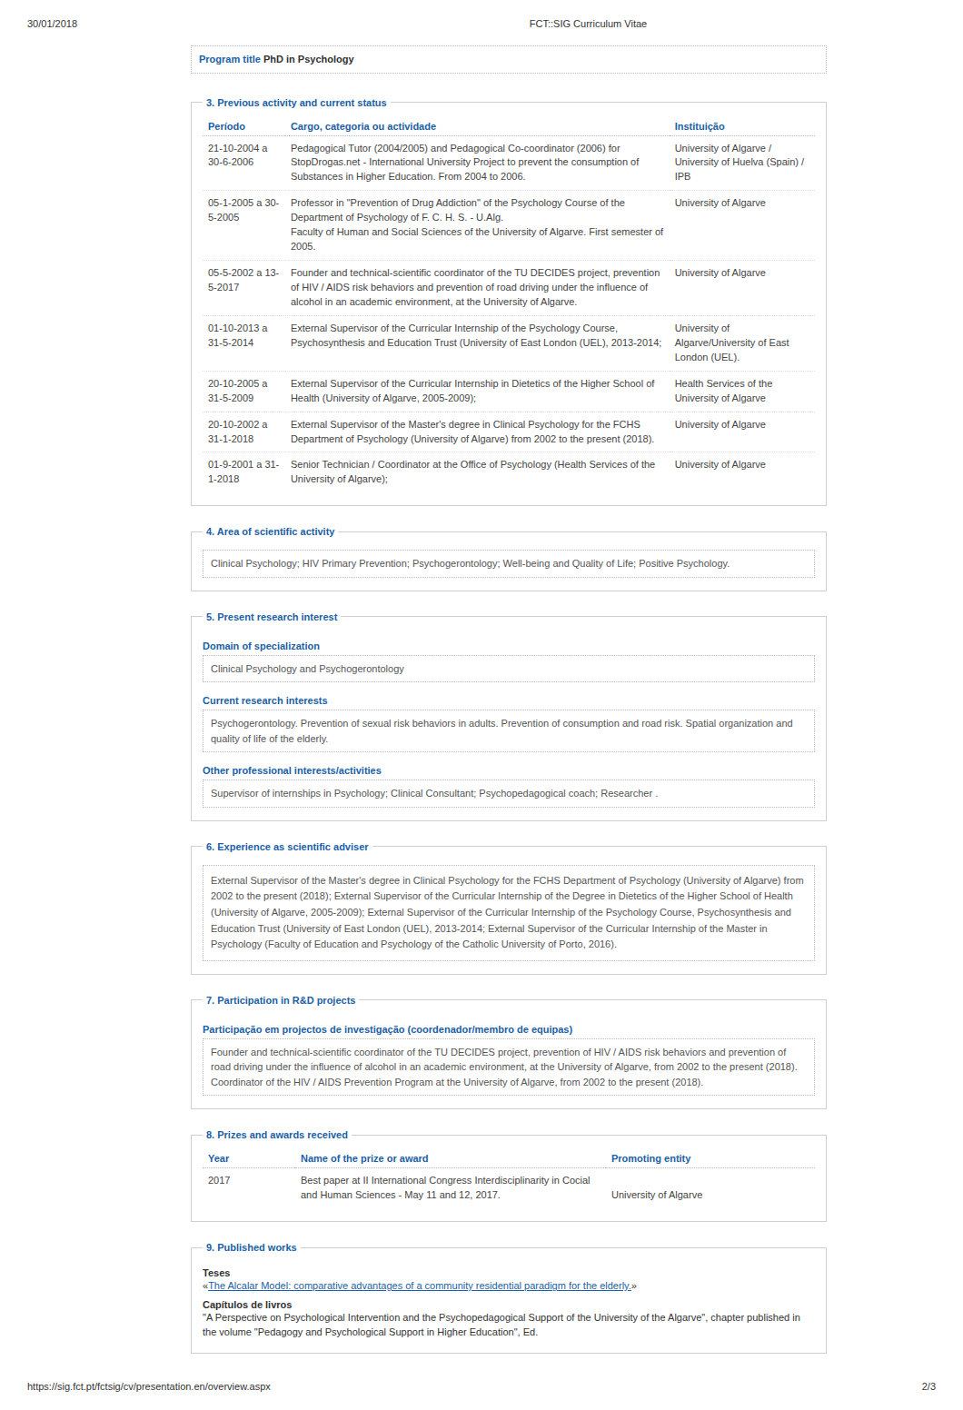30/01/2018
FCT::SIG Curriculum Vitae
Program title PhD in Psychology
3. Previous activity and current status
| Período | Cargo, categoria ou actividade | Instituição |
| --- | --- | --- |
| 21-10-2004 a 30-6-2006 | Pedagogical Tutor (2004/2005) and Pedagogical Co-coordinator (2006) for StopDrogas.net - International University Project to prevent the consumption of Substances in Higher Education. From 2004 to 2006. | University of Algarve / University of Huelva (Spain) / IPB |
| 05-1-2005 a 30-5-2005 | Professor in "Prevention of Drug Addiction" of the Psychology Course of the Department of Psychology of F. C. H. S. - U.Alg. Faculty of Human and Social Sciences of the University of Algarve. First semester of 2005. | University of Algarve |
| 05-5-2002 a 13-5-2017 | Founder and technical-scientific coordinator of the TU DECIDES project, prevention of HIV / AIDS risk behaviors and prevention of road driving under the influence of alcohol in an academic environment, at the University of Algarve. | University of Algarve |
| 01-10-2013 a 31-5-2014 | External Supervisor of the Curricular Internship of the Psychology Course, Psychosynthesis and Education Trust (University of East London (UEL), 2013-2014; | University of Algarve/University of East London (UEL). |
| 20-10-2005 a 31-5-2009 | External Supervisor of the Curricular Internship in Dietetics of the Higher School of Health (University of Algarve, 2005-2009); | Health Services of the University of Algarve |
| 20-10-2002 a 31-1-2018 | External Supervisor of the Master's degree in Clinical Psychology for the FCHS Department of Psychology (University of Algarve) from 2002 to the present (2018). | University of Algarve |
| 01-9-2001 a 31-1-2018 | Senior Technician / Coordinator at the Office of Psychology (Health Services of the University of Algarve); | University of Algarve |
4. Area of scientific activity
Clinical Psychology; HIV Primary Prevention; Psychogerontology; Well-being and Quality of Life; Positive Psychology.
5. Present research interest
Domain of specialization
Clinical Psychology and Psychogerontology
Current research interests
Psychogerontology. Prevention of sexual risk behaviors in adults. Prevention of consumption and road risk. Spatial organization and quality of life of the elderly.
Other professional interests/activities
Supervisor of internships in Psychology; Clinical Consultant; Psychopedagogical coach; Researcher .
6. Experience as scientific adviser
External Supervisor of the Master's degree in Clinical Psychology for the FCHS Department of Psychology (University of Algarve) from 2002 to the present (2018); External Supervisor of the Curricular Internship of the Degree in Dietetics of the Higher School of Health (University of Algarve, 2005-2009); External Supervisor of the Curricular Internship of the Psychology Course, Psychosynthesis and Education Trust (University of East London (UEL), 2013-2014; External Supervisor of the Curricular Internship of the Master in Psychology (Faculty of Education and Psychology of the Catholic University of Porto, 2016).
7. Participation in R&D projects
Participação em projectos de investigação (coordenador/membro de equipas)
Founder and technical-scientific coordinator of the TU DECIDES project, prevention of HIV / AIDS risk behaviors and prevention of road driving under the influence of alcohol in an academic environment, at the University of Algarve, from 2002 to the present (2018). Coordinator of the HIV / AIDS Prevention Program at the University of Algarve, from 2002 to the present (2018).
8. Prizes and awards received
| Year | Name of the prize or award | Promoting entity |
| --- | --- | --- |
| 2017 | Best paper at II International Congress Interdisciplinarity in Cocial and Human Sciences - May 11 and 12, 2017. | University of Algarve |
9. Published works
Teses
«The Alcalar Model: comparative advantages of a community residential paradigm for the elderly.»
Capítulos de livros
"A Perspective on Psychological Intervention and the Psychopedagogical Support of the University of the Algarve", chapter published in the volume "Pedagogy and Psychological Support in Higher Education", Ed.
https://sig.fct.pt/fctsig/cv/presentation.en/overview.aspx
2/3